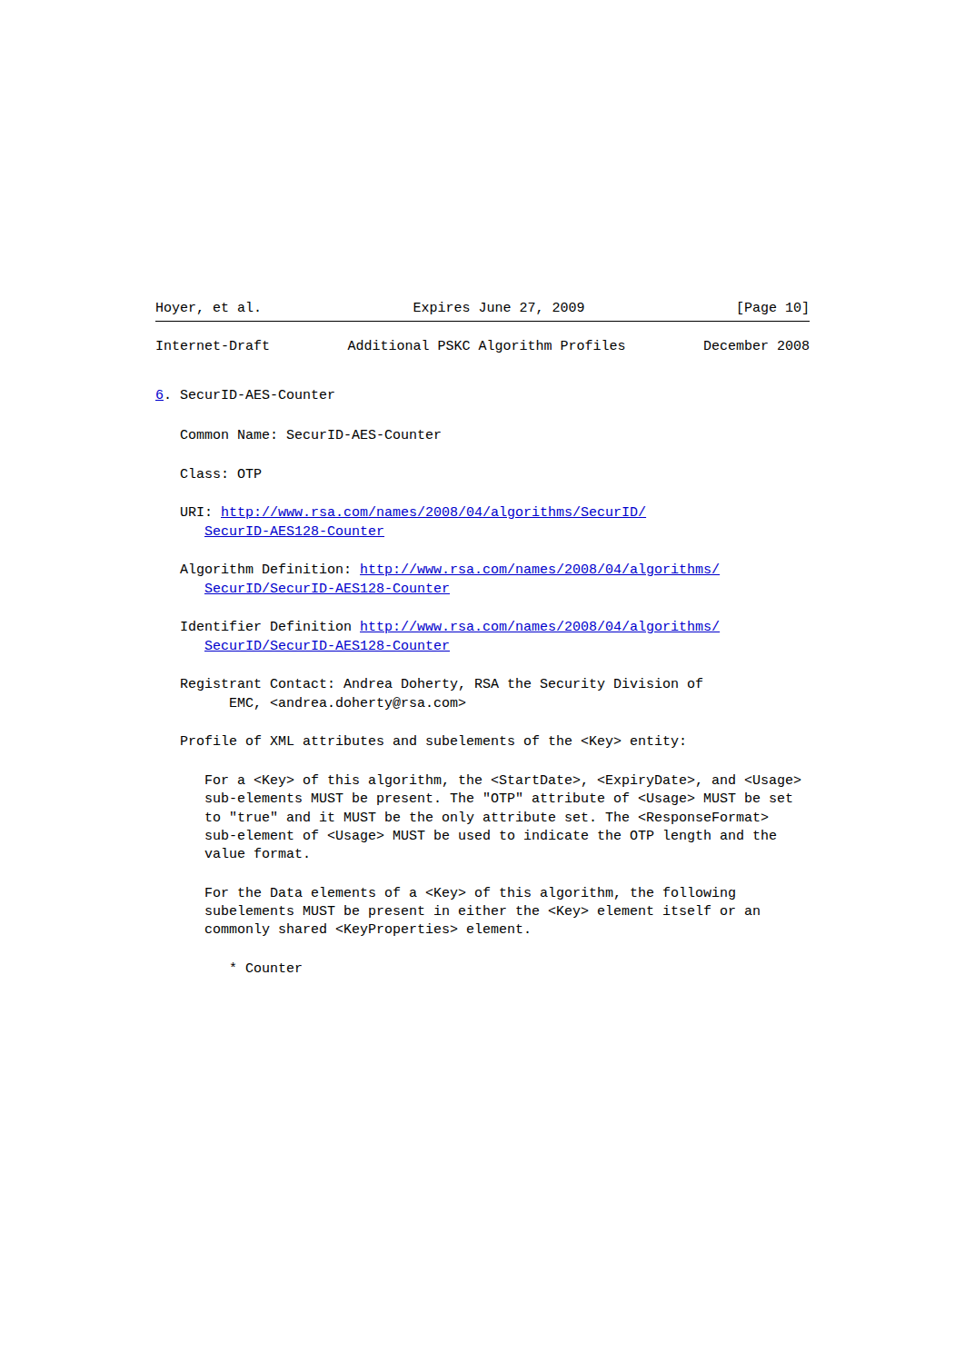Hoyer, et al. Expires June 27, 2009[Page 10]
Internet-Draft Additional PSKC Algorithm Profiles December 2008
6. SecurID-AES-Counter
Common Name: SecurID-AES-Counter
Class: OTP
URI: http://www.rsa.com/names/2008/04/algorithms/SecurID/
SecurID-AES128-Counter
Algorithm Definition: http://www.rsa.com/names/2008/04/algorithms/
SecurID/SecurID-AES128-Counter
Identifier Definition http://www.rsa.com/names/2008/04/algorithms/
SecurID/SecurID-AES128-Counter
Registrant Contact: Andrea Doherty, RSA the Security Division of
EMC, <andrea.doherty@rsa.com>
Profile of XML attributes and subelements of the <Key> entity:
For a <Key> of this algorithm, the <StartDate>, <ExpiryDate>, and <Usage> sub-elements MUST be present. The "OTP" attribute of <Usage> MUST be set to "true" and it MUST be the only attribute set. The <ResponseFormat> sub-element of <Usage> MUST be used to indicate the OTP length and the value format.
For the Data elements of a <Key> of this algorithm, the following subelements MUST be present in either the <Key> element itself or an commonly shared <KeyProperties> element.
* Counter